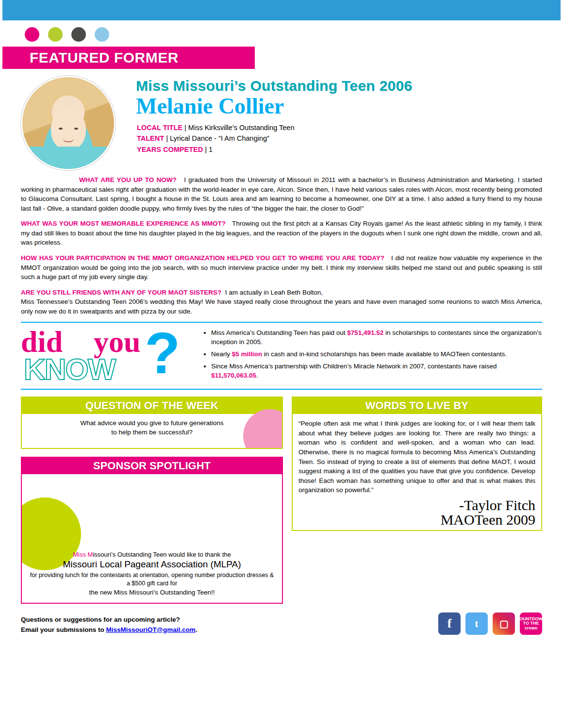FEATURED FORMER
Miss Missouri’s Outstanding Teen 2006
Melanie Collier
LOCAL TITLE | Miss Kirksville’s Outstanding Teen
TALENT | Lyrical Dance - “I Am Changing”
YEARS COMPETED | 1
WHAT ARE YOU UP TO NOW? I graduated from the University of Missouri in 2011 with a bachelor’s in Business Administration and Marketing. I started working in pharmaceutical sales right after graduation with the world-leader in eye care, Alcon. Since then, I have held various sales roles with Alcon, most recently being promoted to Glaucoma Consultant. Last spring, I bought a house in the St. Louis area and am learning to become a homeowner, one DIY at a time. I also added a furry friend to my house last fall - Olive, a standard golden doodle puppy, who firmly lives by the rules of “the bigger the hair, the closer to God!”
WHAT WAS YOUR MOST MEMORABLE EXPERIENCE AS MMOT? Throwing out the first pitch at a Kansas City Royals game! As the least athletic sibling in my family, I think my dad still likes to boast about the time his daughter played in the big leagues, and the reaction of the players in the dugouts when I sunk one right down the middle, crown and all, was priceless.
HOW HAS YOUR PARTICIPATION IN THE MMOT ORGANIZATION HELPED YOU GET TO WHERE YOU ARE TODAY? I did not realize how valuable my experience in the MMOT organization would be going into the job search, with so much interview practice under my belt. I think my interview skills helped me stand out and public speaking is still such a huge part of my job every single day.
ARE YOU STILL FRIENDS WITH ANY OF YOUR MAOT SISTERS? I am actually in Leah Beth Bolton,
Miss Tennessee’s Outstanding Teen 2006’s wedding this May! We have stayed really close throughout the years and have even managed some reunions to watch Miss America, only now we do it in sweatpants and with pizza by our side.
did you ? KNOW
Miss America’s Outstanding Teen has paid out $751,491.52 in scholarships to contestants since the organization’s inception in 2005.
Nearly $5 million in cash and in-kind scholarships has been made available to MAOTeen contestants.
Since Miss America’s partnership with Children’s Miracle Network in 2007, contestants have raised $11,570,063.05.
QUESTION OF THE WEEK
What advice would you give to future generations
to help them be successful?
SPONSOR SPOTLIGHT
Miss Missouri’s Outstanding Teen would like to thank the
Missouri Local Pageant Association (MLPA)
for providing lunch for the contestants at orientation, opening number production dresses & a $500 gift card for
the new Miss Missouri’s Outstanding Teen!!
WORDS TO LIVE BY
“People often ask me what I think judges are looking for, or I will hear them talk about what they believe judges are looking for. There are really two things: a woman who is confident and well-spoken, and a woman who can lead. Otherwise, there is no magical formula to becoming Miss America’s Outstanding Teen. So instead of trying to create a list of elements that define MAOT, I would suggest making a list of the qualities you have that give you confidence. Develop those! Each woman has something unique to offer and that is what makes this organization so powerful.”
-Taylor Fitch MAOTeen 2009
Questions or suggestions for an upcoming article?
Email your submissions to MissMissouriOT@gmail.com.
f
t
▢
COUNTDOWN
TO THE
crown